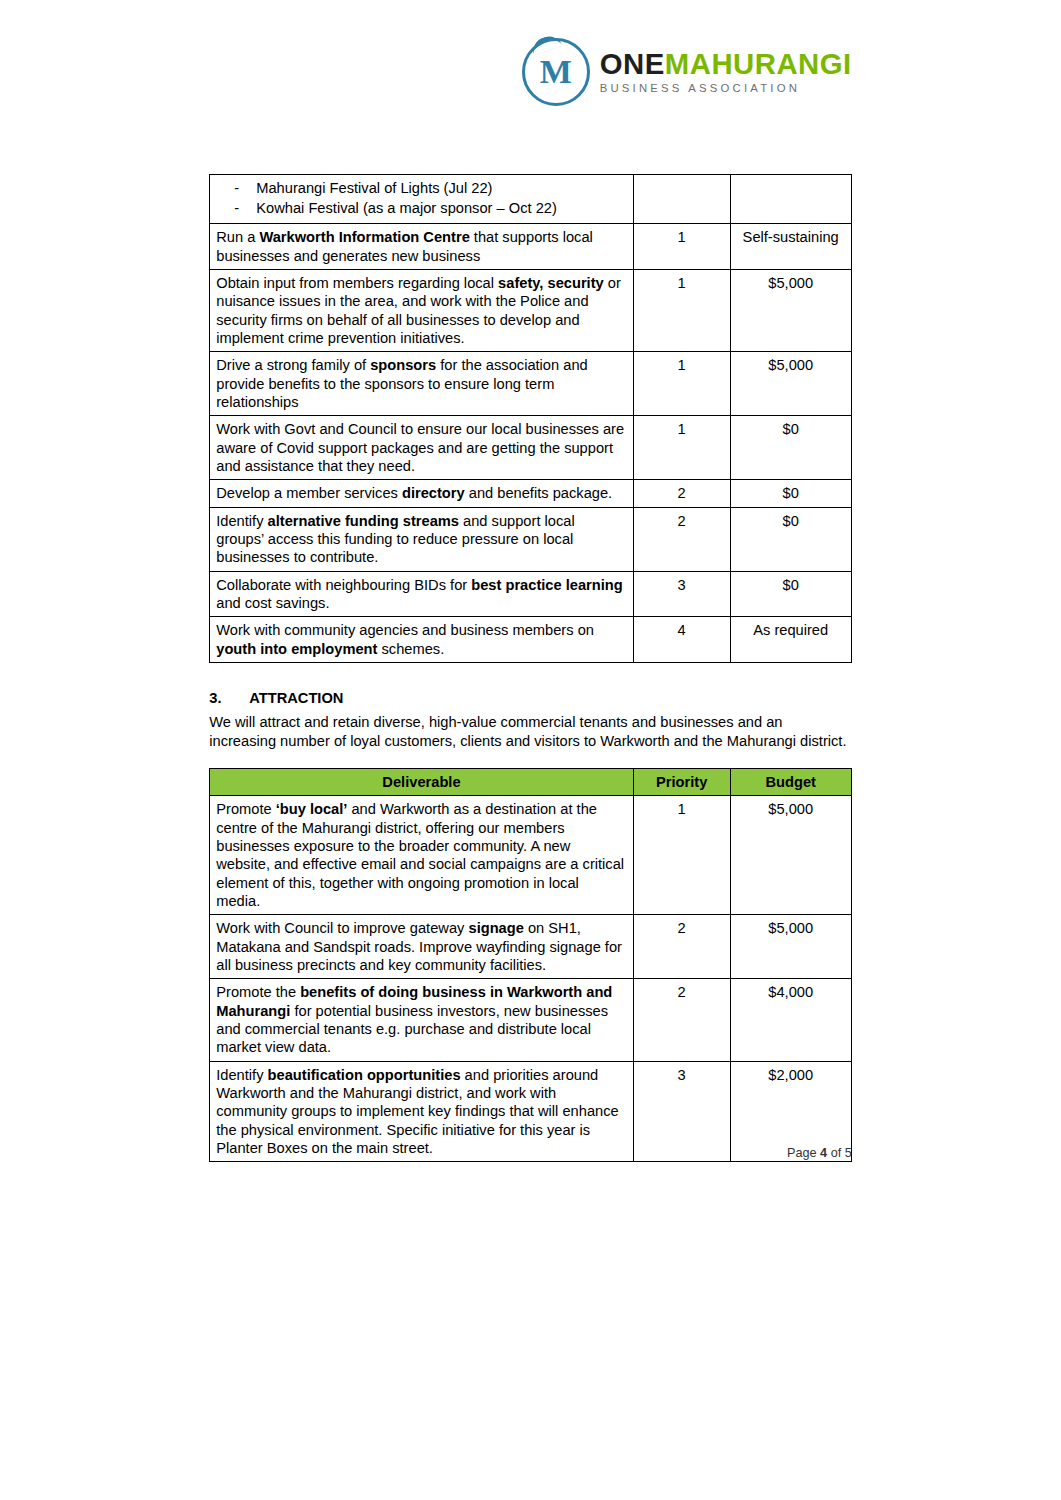M
ONEMAHURANGI
BUSINESS ASSOCIATION
| Mahurangi Festival of Lights (Jul 22) Kowhai Festival (as a major sponsor – Oct 22) | | |
| Run a Warkworth Information Centre that supports local businesses and generates new business | 1 | Self-sustaining |
| Obtain input from members regarding local safety, security or nuisance issues in the area, and work with the Police and security firms on behalf of all businesses to develop and implement crime prevention initiatives. | 1 | $5,000 |
| Drive a strong family of sponsors for the association and provide benefits to the sponsors to ensure long term relationships | 1 | $5,000 |
| Work with Govt and Council to ensure our local businesses are aware of Covid support packages and are getting the support and assistance that they need. | 1 | $0 |
| Develop a member services directory and benefits package. | 2 | $0 |
| Identify alternative funding streams and support local groups’ access this funding to reduce pressure on local businesses to contribute. | 2 | $0 |
| Collaborate with neighbouring BIDs for best practice learning and cost savings. | 3 | $0 |
| Work with community agencies and business members on youth into employment schemes. | 4 | As required |
3.
ATTRACTION
We will attract and retain diverse, high-value commercial tenants and businesses and an increasing number of loyal customers, clients and visitors to Warkworth and the Mahurangi district.
| Deliverable | Priority | Budget |
| --- | --- | --- |
| Promote ‘buy local’ and Warkworth as a destination at the centre of the Mahurangi district, offering our members businesses exposure to the broader community. A new website, and effective email and social campaigns are a critical element of this, together with ongoing promotion in local media. | 1 | $5,000 |
| Work with Council to improve gateway signage on SH1, Matakana and Sandspit roads. Improve wayfinding signage for all business precincts and key community facilities. | 2 | $5,000 |
| Promote the benefits of doing business in Warkworth and Mahurangi for potential business investors, new businesses and commercial tenants e.g. purchase and distribute local market view data. | 2 | $4,000 |
| Identify beautification opportunities and priorities around Warkworth and the Mahurangi district, and work with community groups to implement key findings that will enhance the physical environment. Specific initiative for this year is Planter Boxes on the main street. | 3 | $2,000 |
Page 4 of 5